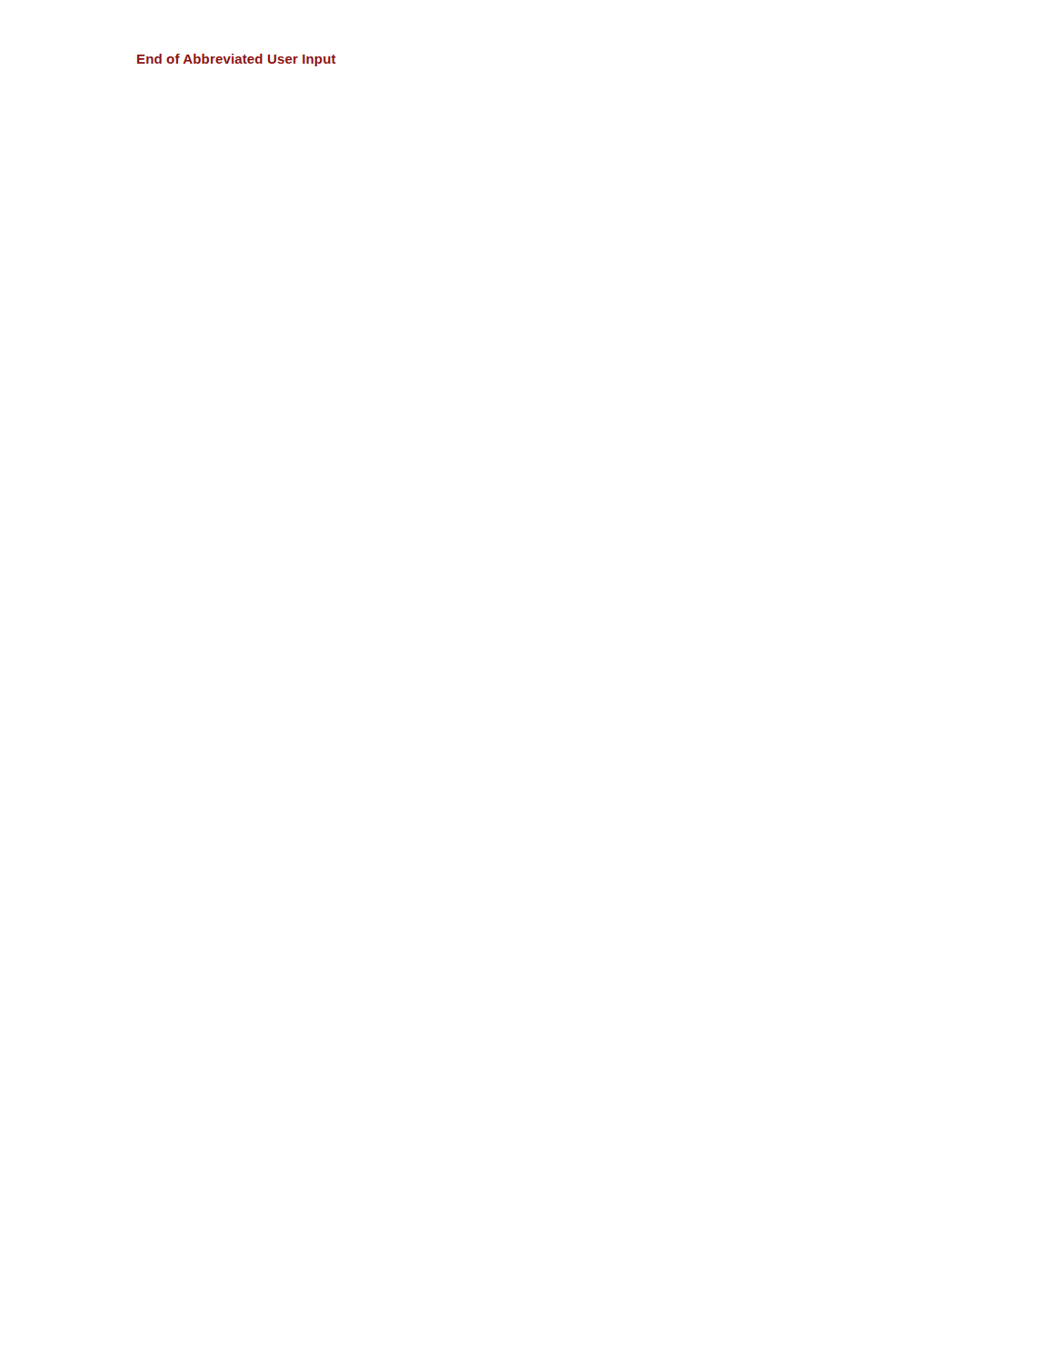End of Abbreviated User Input